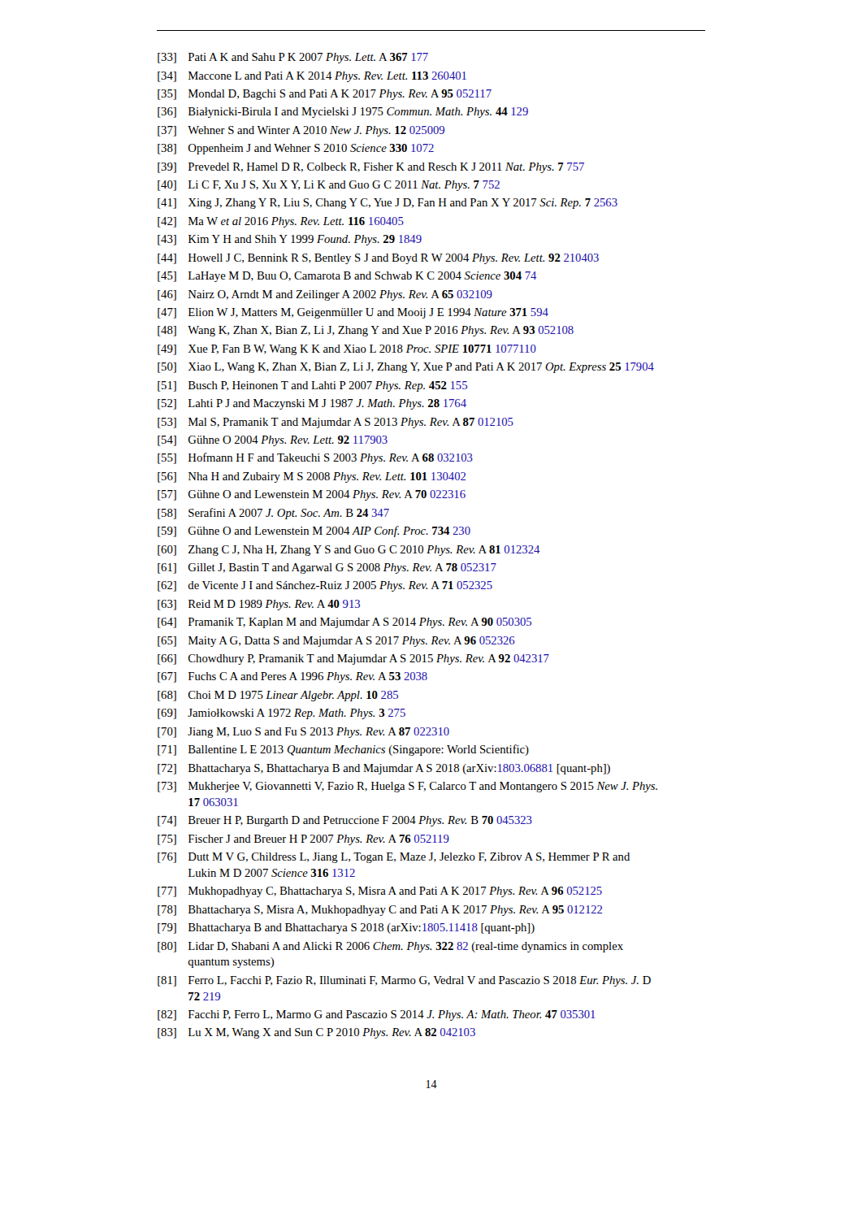[33] Pati A K and Sahu P K 2007 Phys. Lett. A 367 177
[34] Maccone L and Pati A K 2014 Phys. Rev. Lett. 113 260401
[35] Mondal D, Bagchi S and Pati A K 2017 Phys. Rev. A 95 052117
[36] Białynicki-Birula I and Mycielski J 1975 Commun. Math. Phys. 44 129
[37] Wehner S and Winter A 2010 New J. Phys. 12 025009
[38] Oppenheim J and Wehner S 2010 Science 330 1072
[39] Prevedel R, Hamel D R, Colbeck R, Fisher K and Resch K J 2011 Nat. Phys. 7 757
[40] Li C F, Xu J S, Xu X Y, Li K and Guo G C 2011 Nat. Phys. 7 752
[41] Xing J, Zhang Y R, Liu S, Chang Y C, Yue J D, Fan H and Pan X Y 2017 Sci. Rep. 7 2563
[42] Ma W et al 2016 Phys. Rev. Lett. 116 160405
[43] Kim Y H and Shih Y 1999 Found. Phys. 29 1849
[44] Howell J C, Bennink R S, Bentley S J and Boyd R W 2004 Phys. Rev. Lett. 92 210403
[45] LaHaye M D, Buu O, Camarota B and Schwab K C 2004 Science 304 74
[46] Nairz O, Arndt M and Zeilinger A 2002 Phys. Rev. A 65 032109
[47] Elion W J, Matters M, Geigenmüller U and Mooij J E 1994 Nature 371 594
[48] Wang K, Zhan X, Bian Z, Li J, Zhang Y and Xue P 2016 Phys. Rev. A 93 052108
[49] Xue P, Fan B W, Wang K K and Xiao L 2018 Proc. SPIE 10771 1077110
[50] Xiao L, Wang K, Zhan X, Bian Z, Li J, Zhang Y, Xue P and Pati A K 2017 Opt. Express 25 17904
[51] Busch P, Heinonen T and Lahti P 2007 Phys. Rep. 452 155
[52] Lahti P J and Maczynski M J 1987 J. Math. Phys. 28 1764
[53] Mal S, Pramanik T and Majumdar A S 2013 Phys. Rev. A 87 012105
[54] Gühne O 2004 Phys. Rev. Lett. 92 117903
[55] Hofmann H F and Takeuchi S 2003 Phys. Rev. A 68 032103
[56] Nha H and Zubairy M S 2008 Phys. Rev. Lett. 101 130402
[57] Gühne O and Lewenstein M 2004 Phys. Rev. A 70 022316
[58] Serafini A 2007 J. Opt. Soc. Am. B 24 347
[59] Gühne O and Lewenstein M 2004 AIP Conf. Proc. 734 230
[60] Zhang C J, Nha H, Zhang Y S and Guo G C 2010 Phys. Rev. A 81 012324
[61] Gillet J, Bastin T and Agarwal G S 2008 Phys. Rev. A 78 052317
[62] de Vicente J I and Sánchez-Ruiz J 2005 Phys. Rev. A 71 052325
[63] Reid M D 1989 Phys. Rev. A 40 913
[64] Pramanik T, Kaplan M and Majumdar A S 2014 Phys. Rev. A 90 050305
[65] Maity A G, Datta S and Majumdar A S 2017 Phys. Rev. A 96 052326
[66] Chowdhury P, Pramanik T and Majumdar A S 2015 Phys. Rev. A 92 042317
[67] Fuchs C A and Peres A 1996 Phys. Rev. A 53 2038
[68] Choi M D 1975 Linear Algebr. Appl. 10 285
[69] Jamiołkowski A 1972 Rep. Math. Phys. 3 275
[70] Jiang M, Luo S and Fu S 2013 Phys. Rev. A 87 022310
[71] Ballentine L E 2013 Quantum Mechanics (Singapore: World Scientific)
[72] Bhattacharya S, Bhattacharya B and Majumdar A S 2018 (arXiv:1803.06881 [quant-ph])
[73] Mukherjee V, Giovannetti V, Fazio R, Huelga S F, Calarco T and Montangero S 2015 New J. Phys.
17 063031
[74] Breuer H P, Burgarth D and Petruccione F 2004 Phys. Rev. B 70 045323
[75] Fischer J and Breuer H P 2007 Phys. Rev. A 76 052119
[76] Dutt M V G, Childress L, Jiang L, Togan E, Maze J, Jelezko F, Zibrov A S, Hemmer P R and
Lukin M D 2007 Science 316 1312
[77] Mukhopadhyay C, Bhattacharya S, Misra A and Pati A K 2017 Phys. Rev. A 96 052125
[78] Bhattacharya S, Misra A, Mukhopadhyay C and Pati A K 2017 Phys. Rev. A 95 012122
[79] Bhattacharya B and Bhattacharya S 2018 (arXiv:1805.11418 [quant-ph])
[80] Lidar D, Shabani A and Alicki R 2006 Chem. Phys. 322 82 (real-time dynamics in complex
quantum systems)
[81] Ferro L, Facchi P, Fazio R, Illuminati F, Marmo G, Vedral V and Pascazio S 2018 Eur. Phys. J. D
72 219
[82] Facchi P, Ferro L, Marmo G and Pascazio S 2014 J. Phys. A: Math. Theor. 47 035301
[83] Lu X M, Wang X and Sun C P 2010 Phys. Rev. A 82 042103
14